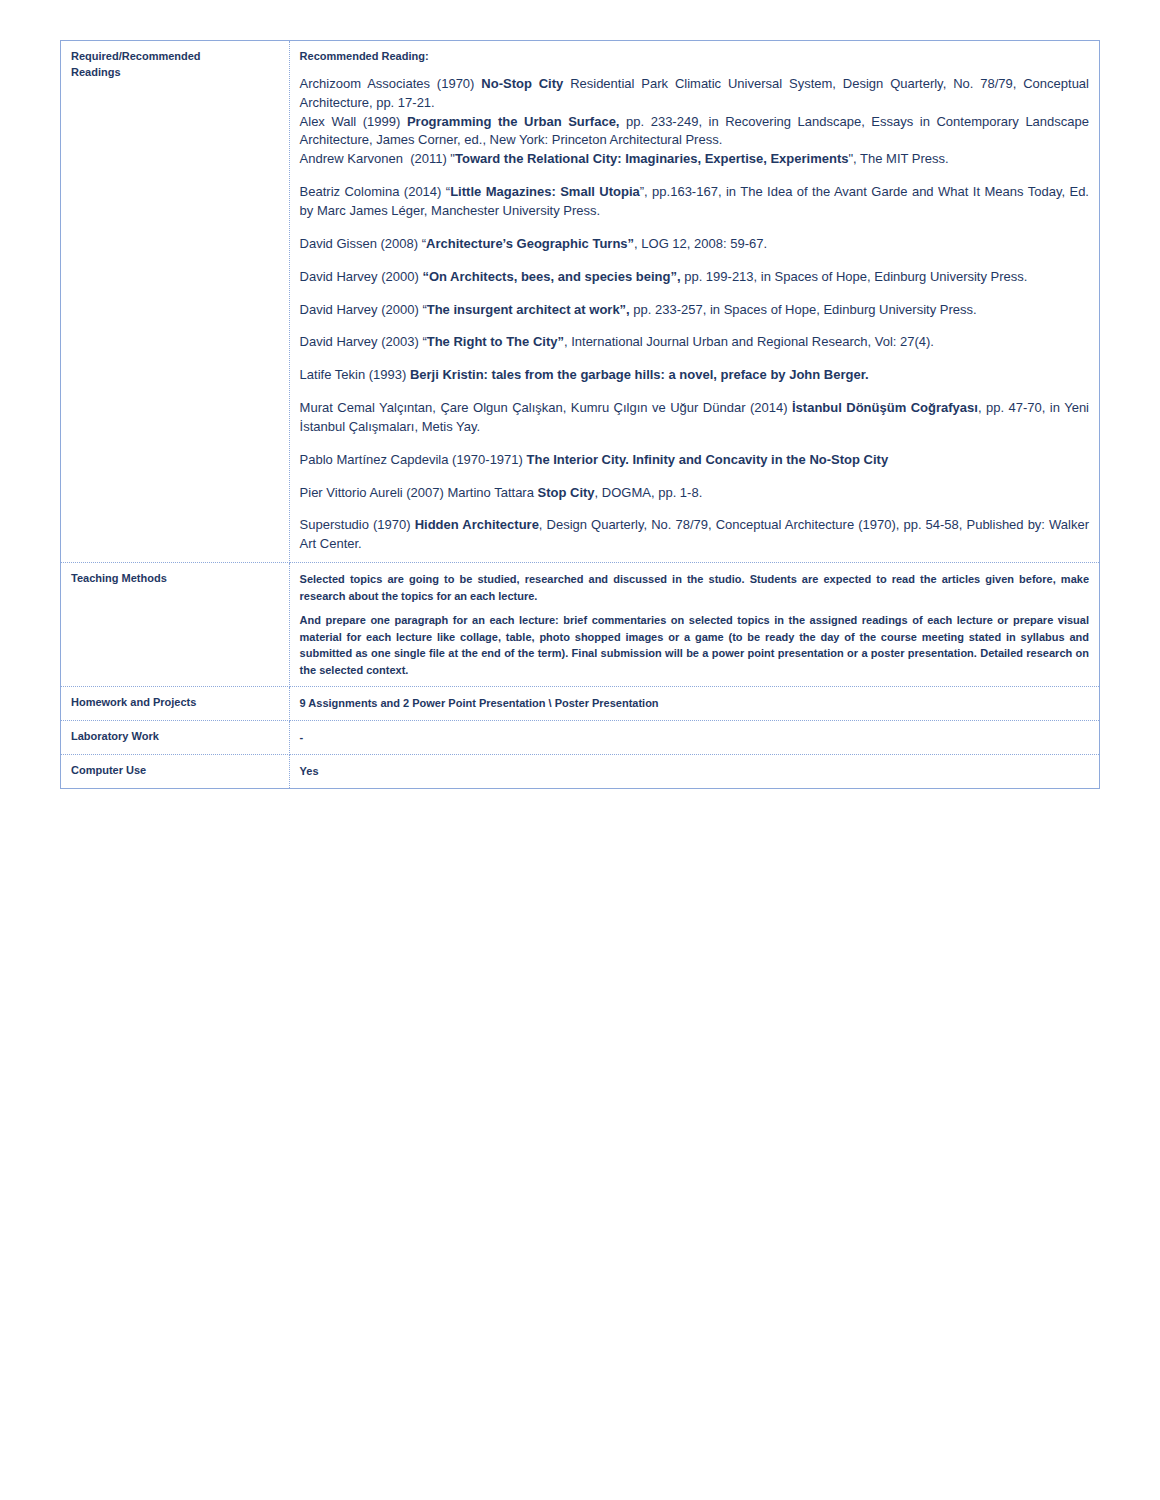| Required/Recommended Readings | Recommended Reading: Archizoom Associates (1970) No-Stop City Residential Park Climatic Universal System, Design Quarterly, No. 78/79, Conceptual Architecture, pp. 17-21. Alex Wall (1999) Programming the Urban Surface, pp. 233-249, in Recovering Landscape, Essays in Contemporary Landscape Architecture, James Corner, ed., New York: Princeton Architectural Press. Andrew Karvonen (2011) " Toward the Relational City: Imaginaries, Expertise, Experiments ", The MIT Press. Beatriz Colomina (2014) “ Little Magazines: Small Utopia ”, pp.163-167, in The Idea of the Avant Garde and What It Means Today, Ed. by Marc James Léger, Manchester University Press. David Gissen (2008) “ Architecture’s Geographic Turns” , LOG 12, 2008: 59-67. David Harvey (2000) “On Architects, bees, and species being”, pp. 199-213, in Spaces of Hope, Edinburg University Press. David Harvey (2000) “ The insurgent architect at work”, pp. 233-257, in Spaces of Hope, Edinburg University Press. David Harvey (2003) “ The Right to The City” , International Journal Urban and Regional Research, Vol: 27(4). Latife Tekin (1993) Berji Kristin: tales from the garbage hills: a novel, preface by John Berger. Murat Cemal Yalçıntan, Çare Olgun Çalışkan, Kumru Çılgın ve Uğur Dündar (2014) İstanbul Dönüşüm Coğrafyası , pp. 47-70, in Yeni İstanbul Çalışmaları, Metis Yay. Pablo Martínez Capdevila (1970-1971) The Interior City. Infinity and Concavity in the No-Stop City Pier Vittorio Aureli (2007) Martino Tattara Stop City , DOGMA, pp. 1-8. Superstudio (1970) Hidden Architecture , Design Quarterly, No. 78/79, Conceptual Architecture (1970), pp. 54-58, Published by: Walker Art Center. |
| Teaching Methods | Selected topics are going to be studied, researched and discussed in the studio. Students are expected to read the articles given before, make research about the topics for an each lecture. And prepare one paragraph for an each lecture: brief commentaries on selected topics in the assigned readings of each lecture or prepare visual material for each lecture like collage, table, photo shopped images or a game (to be ready the day of the course meeting stated in syllabus and submitted as one single file at the end of the term). Final submission will be a power point presentation or a poster presentation. Detailed research on the selected context. |
| Homework and Projects | 9 Assignments and 2 Power Point Presentation \ Poster Presentation |
| Laboratory Work | - |
| Computer Use | Yes |